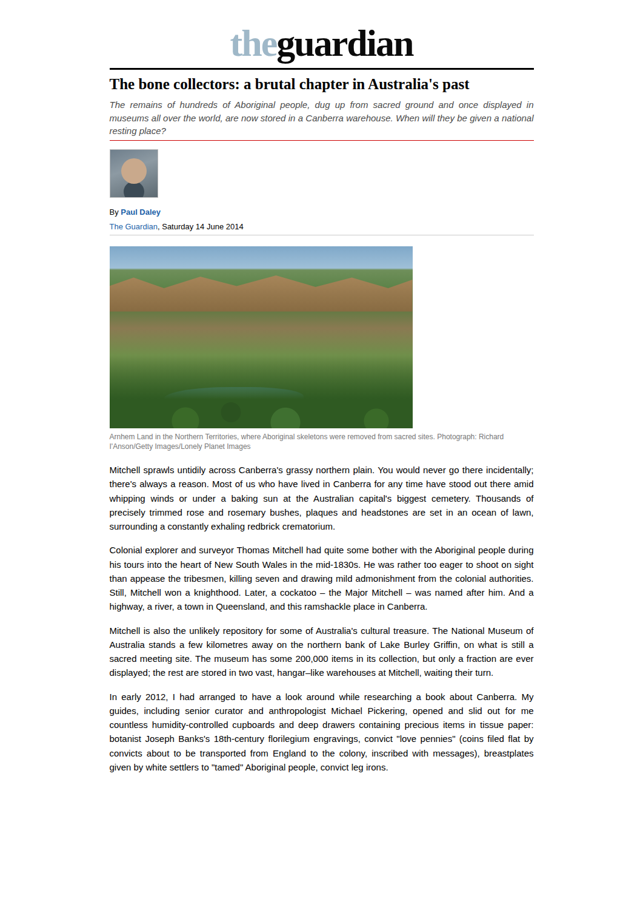the guardian
The bone collectors: a brutal chapter in Australia's past
The remains of hundreds of Aboriginal people, dug up from sacred ground and once displayed in museums all over the world, are now stored in a Canberra warehouse. When will they be given a national resting place?
By Paul Daley
The Guardian, Saturday 14 June 2014
Arnhem Land in the Northern Territories, where Aboriginal skeletons were removed from sacred sites. Photograph: Richard I'Anson/Getty Images/Lonely Planet Images
Mitchell sprawls untidily across Canberra's grassy northern plain. You would never go there incidentally; there's always a reason. Most of us who have lived in Canberra for any time have stood out there amid whipping winds or under a baking sun at the Australian capital's biggest cemetery. Thousands of precisely trimmed rose and rosemary bushes, plaques and headstones are set in an ocean of lawn, surrounding a constantly exhaling redbrick crematorium.
Colonial explorer and surveyor Thomas Mitchell had quite some bother with the Aboriginal people during his tours into the heart of New South Wales in the mid-1830s. He was rather too eager to shoot on sight than appease the tribesmen, killing seven and drawing mild admonishment from the colonial authorities. Still, Mitchell won a knighthood. Later, a cockatoo – the Major Mitchell – was named after him. And a highway, a river, a town in Queensland, and this ramshackle place in Canberra.
Mitchell is also the unlikely repository for some of Australia's cultural treasure. The National Museum of Australia stands a few kilometres away on the northern bank of Lake Burley Griffin, on what is still a sacred meeting site. The museum has some 200,000 items in its collection, but only a fraction are ever displayed; the rest are stored in two vast, hangar–like warehouses at Mitchell, waiting their turn.
In early 2012, I had arranged to have a look around while researching a book about Canberra. My guides, including senior curator and anthropologist Michael Pickering, opened and slid out for me countless humidity-controlled cupboards and deep drawers containing precious items in tissue paper: botanist Joseph Banks's 18th-century florilegium engravings, convict "love pennies" (coins filed flat by convicts about to be transported from England to the colony, inscribed with messages), breastplates given by white settlers to "tamed" Aboriginal people, convict leg irons.